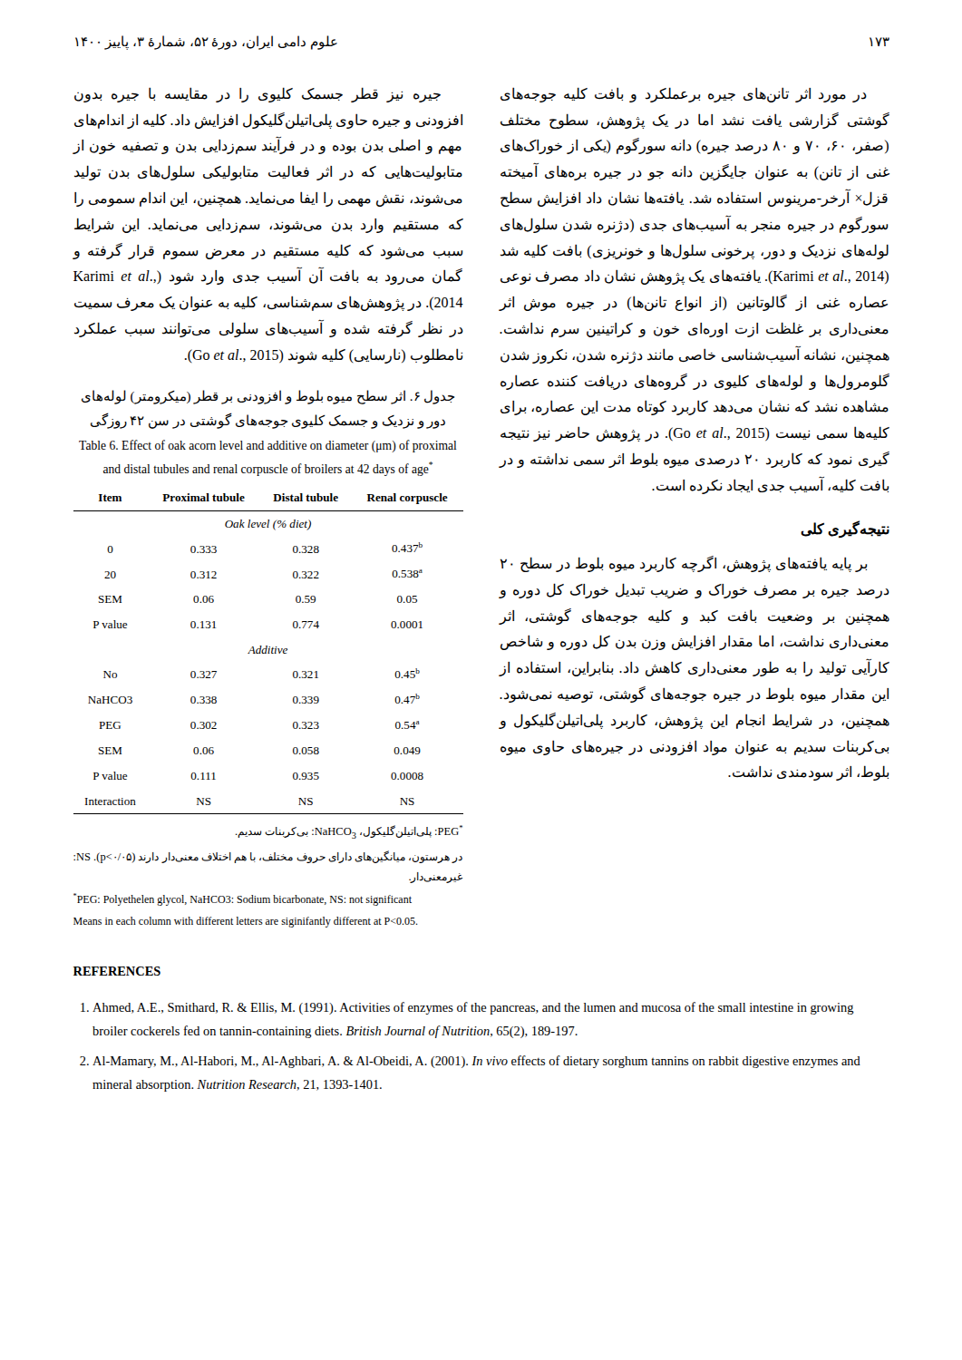۱۷۳ علوم دامی ایران، دورهٔ ۵۲، شمارهٔ ۳، پاییز ۱۴۰۰
در مورد اثر تانن‌های جیره برعملکرد و بافت کلیه جوجه‌های گوشتی گزارشی یافت نشد اما در یک پژوهش، سطوح مختلف (صفر، ۶۰، ۷۰ و ۸۰ درصد جیره) دانه سورگوم (یکی از خوراک‌های غنی از تانن) به عنوان جایگزین دانه جو در جیره بره‌های آمیخته قزل× آرخر-مرینوس استفاده شد. یافته‌ها نشان داد افزایش سطح سورگوم در جیره منجر به آسیب‌های جدی (دژنره شدن سلول‌های لوله‌های نزدیک و دور، پرخونی سلول‌ها و خونریزی) بافت کلیه شد (Karimi et al., 2014). یافته‌های یک پژوهش نشان داد مصرف نوعی عصاره غنی از گالوتانین (از انواع تانن‌ها) در جیره موش اثر معنی‌داری بر غلظت ازت اوره‌ای خون و کراتینین سرم نداشت. همچنین، نشانه آسیب‌شناسی خاصی مانند دژنره شدن، نکروز شدن گلومرول‌ها و لوله‌های کلیوی در گروه‌های دریافت کننده عصاره مشاهده نشد که نشان می‌دهد کاربرد کوتاه مدت این عصاره، برای کلیه‌ها سمی نیست (Go et al., 2015). در پژوهش حاضر نیز نتیجه گیری نمود که کاربرد ۲۰ درصدی میوه بلوط اثر سمی نداشته و در بافت کلیه، آسیب جدی ایجاد نکرده است.
نتیجه‌گیری کلی
بر پایه یافته‌های پژوهش، اگرچه کاربرد میوه بلوط در سطح ۲۰ درصد جیره بر مصرف خوراک و ضریب تبدیل خوراک کل دوره و همچنین بر وضعیت بافت کبد و کلیه جوجه‌های گوشتی، اثر معنی‌داری نداشت، اما مقدار افزایش وزن بدن کل دوره و شاخص کارآیی تولید را به طور معنی‌داری کاهش داد. بنابراین، استفاده از این مقدار میوه بلوط در جیره جوجه‌های گوشتی، توصیه نمی‌شود. همچنین، در شرایط انجام این پژوهش، کاربرد پلی‌اتیلن‌گلیکول و بی‌کربنات سدیم به عنوان مواد افزودنی در جیره‌های حاوی میوه بلوط، اثر سودمندی نداشت.
جیره نیز قطر جسمک کلیوی را در مقایسه با جیره بدون افزودنی و جیره حاوی پلی‌اتیلن‌گلیکول افزایش داد. کلیه از اندام‌های مهم و اصلی بدن بوده و در فرآیند سم‌زدایی بدن و تصفیه خون از متابولیت‌هایی که در اثر فعالیت متابولیکی سلول‌های بدن تولید می‌شوند، نقش مهمی را ایفا می‌نماید. همچنین، این اندام سمومی را که مستقیم وارد بدن می‌شوند، سم‌زدایی می‌نماید. این شرایط سبب می‌شود که کلیه مستقیم در معرض سموم قرار گرفته و گمان می‌رود به بافت آن آسیب جدی وارد شود (Karimi et al., 2014). در پژوهش‌های سم‌شناسی، کلیه به عنوان یک معرف سمیت در نظر گرفته شده و آسیب‌های سلولی می‌توانند سبب عملکرد نامطلوب (نارسایی) کلیه شوند (Go et al., 2015).
جدول ۶. اثر سطح میوه بلوط و افزودنی بر قطر (میکرومتر) لوله‌های دور و نزدیک و جسمک کلیوی جوجه‌های گوشتی در سن ۴۲ روزگی
Table 6. Effect of oak acorn level and additive on diameter (μm) of proximal and distal tubules and renal corpuscle of broilers at 42 days of age*
| Item | Proximal tubule | Distal tubule | Renal corpuscle |
| --- | --- | --- | --- |
| Oak level (% diet) |
| 0 | 0.333 | 0.328 | 0.437 b |
| 20 | 0.312 | 0.322 | 0.538 a |
| SEM | 0.06 | 0.59 | 0.05 |
| P value | 0.131 | 0.774 | 0.0001 |
| Additive |
| No | 0.327 | 0.321 | 0.45 b |
| NaHCO3 | 0.338 | 0.339 | 0.47 b |
| PEG | 0.302 | 0.323 | 0.54 a |
| SEM | 0.06 | 0.058 | 0.049 |
| P value | 0.111 | 0.935 | 0.0008 |
| Interaction | NS | NS | NS |
*PEG: پلی‌اتیلن‌گلیکول، NaHCO3: بی‌کربنات سدیم.
در هرستون، میانگین‌های دارای حروف مختلف، با هم اختلاف معنی‌دار دارند (p<۰/۰۵). NS: غیرمعنی‌دار.
*PEG: Polyethelen glycol, NaHCO3: Sodium bicarbonate, NS: not significant
Means in each column with different letters are siginifantly different at P<0.05.
REFERENCES
Ahmed, A.E., Smithard, R. & Ellis, M. (1991). Activities of enzymes of the pancreas, and the lumen and mucosa of the small intestine in growing broiler cockerels fed on tannin-containing diets. British Journal of Nutrition, 65(2), 189-197.
Al-Mamary, M., Al-Habori, M., Al-Aghbari, A. & Al-Obeidi, A. (2001). In vivo effects of dietary sorghum tannins on rabbit digestive enzymes and mineral absorption. Nutrition Research, 21, 1393-1401.